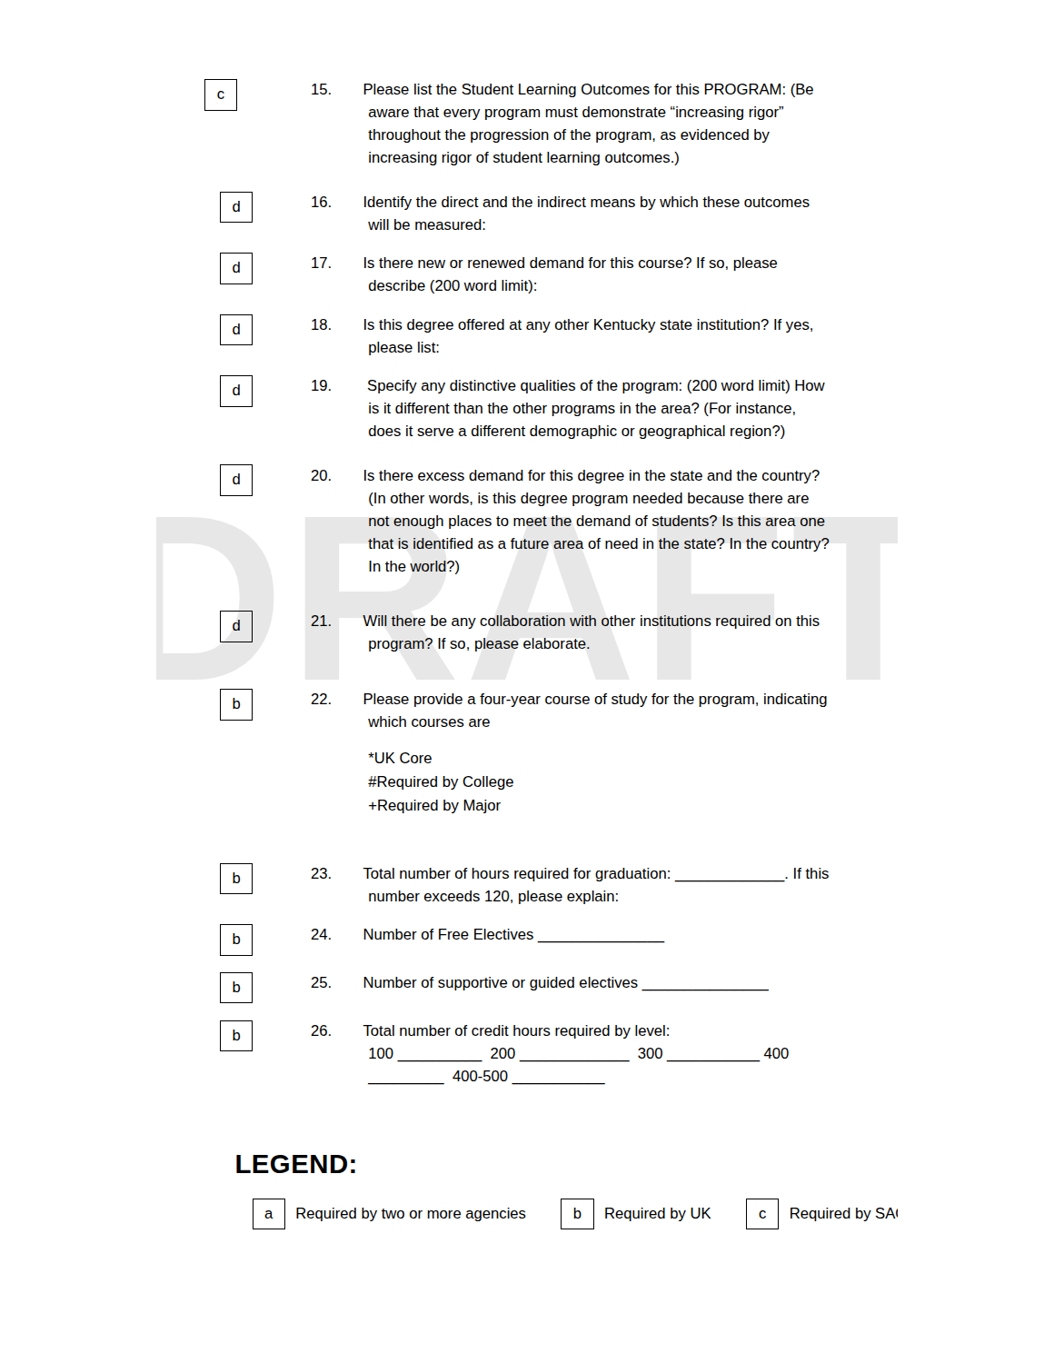DRAFT
c
15. Please list the Student Learning Outcomes for this PROGRAM: (Be aware that every program must demonstrate “increasing rigor” throughout the progression of the program, as evidenced by increasing rigor of student learning outcomes.)
d
16. Identify the direct and the indirect means by which these outcomes will be measured:
d
17. Is there new or renewed demand for this course? If so, please describe (200 word limit):
d
18. Is this degree offered at any other Kentucky state institution? If yes, please list:
d
19. Specify any distinctive qualities of the program: (200 word limit) How is it different than the other programs in the area? (For instance, does it serve a different demographic or geographical region?)
d
20. Is there excess demand for this degree in the state and the country? (In other words, is this degree program needed because there are not enough places to meet the demand of students? Is this area one that is identified as a future area of need in the state? In the country? In the world?)
d
21. Will there be any collaboration with other institutions required on this program? If so, please elaborate.
b
22. Please provide a four-year course of study for the program, indicating which courses are
*UK Core
#Required by College
+Required by Major
b
23. Total number of hours required for graduation: _____________. If this number exceeds 120, please explain:
b
24. Number of Free Electives _______________
b
25. Number of supportive or guided electives _______________
b
26. Total number of credit hours required by level:
100 __________ 200 _____________ 300 ___________ 400 _________ 400-500 ___________
LEGEND:
a Required by two or more agencies b Required by UK c Required by SACS d Required by CPE